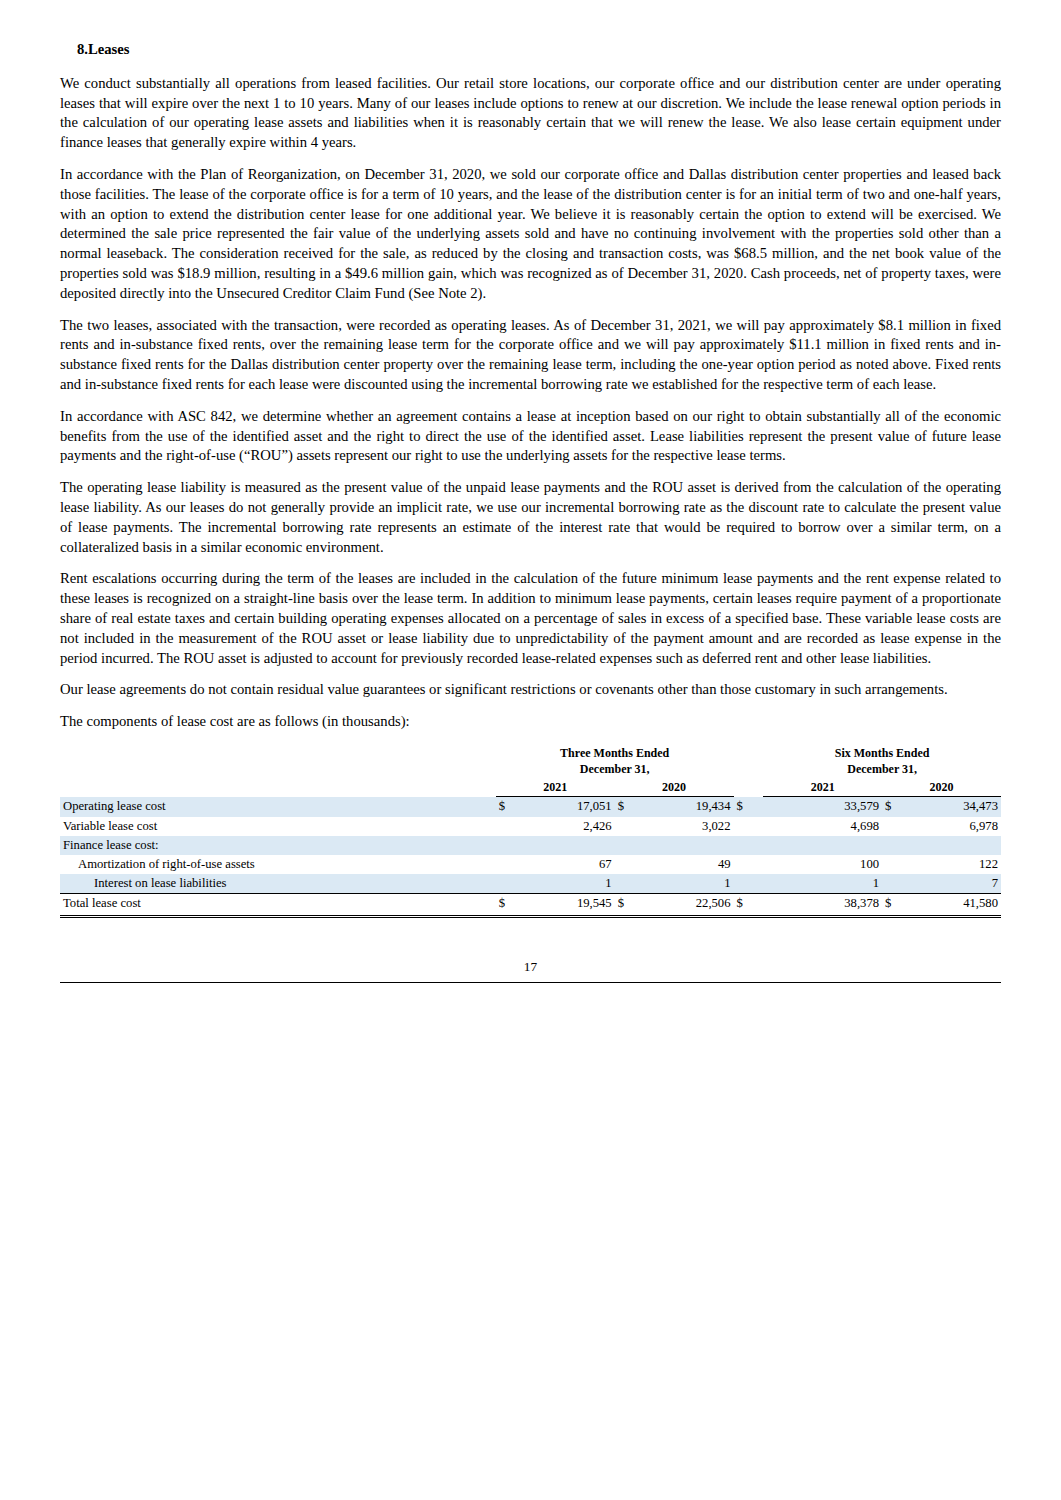8. Leases
We conduct substantially all operations from leased facilities. Our retail store locations, our corporate office and our distribution center are under operating leases that will expire over the next 1 to 10 years. Many of our leases include options to renew at our discretion. We include the lease renewal option periods in the calculation of our operating lease assets and liabilities when it is reasonably certain that we will renew the lease. We also lease certain equipment under finance leases that generally expire within 4 years.
In accordance with the Plan of Reorganization, on December 31, 2020, we sold our corporate office and Dallas distribution center properties and leased back those facilities. The lease of the corporate office is for a term of 10 years, and the lease of the distribution center is for an initial term of two and one-half years, with an option to extend the distribution center lease for one additional year. We believe it is reasonably certain the option to extend will be exercised. We determined the sale price represented the fair value of the underlying assets sold and have no continuing involvement with the properties sold other than a normal leaseback. The consideration received for the sale, as reduced by the closing and transaction costs, was $68.5 million, and the net book value of the properties sold was $18.9 million, resulting in a $49.6 million gain, which was recognized as of December 31, 2020. Cash proceeds, net of property taxes, were deposited directly into the Unsecured Creditor Claim Fund (See Note 2).
The two leases, associated with the transaction, were recorded as operating leases. As of December 31, 2021, we will pay approximately $8.1 million in fixed rents and in-substance fixed rents, over the remaining lease term for the corporate office and we will pay approximately $11.1 million in fixed rents and in-substance fixed rents for the Dallas distribution center property over the remaining lease term, including the one-year option period as noted above. Fixed rents and in-substance fixed rents for each lease were discounted using the incremental borrowing rate we established for the respective term of each lease.
In accordance with ASC 842, we determine whether an agreement contains a lease at inception based on our right to obtain substantially all of the economic benefits from the use of the identified asset and the right to direct the use of the identified asset. Lease liabilities represent the present value of future lease payments and the right-of-use (“ROU”) assets represent our right to use the underlying assets for the respective lease terms.
The operating lease liability is measured as the present value of the unpaid lease payments and the ROU asset is derived from the calculation of the operating lease liability. As our leases do not generally provide an implicit rate, we use our incremental borrowing rate as the discount rate to calculate the present value of lease payments. The incremental borrowing rate represents an estimate of the interest rate that would be required to borrow over a similar term, on a collateralized basis in a similar economic environment.
Rent escalations occurring during the term of the leases are included in the calculation of the future minimum lease payments and the rent expense related to these leases is recognized on a straight-line basis over the lease term. In addition to minimum lease payments, certain leases require payment of a proportionate share of real estate taxes and certain building operating expenses allocated on a percentage of sales in excess of a specified base. These variable lease costs are not included in the measurement of the ROU asset or lease liability due to unpredictability of the payment amount and are recorded as lease expense in the period incurred. The ROU asset is adjusted to account for previously recorded lease-related expenses such as deferred rent and other lease liabilities.
Our lease agreements do not contain residual value guarantees or significant restrictions or covenants other than those customary in such arrangements.
The components of lease cost are as follows (in thousands):
| | Three Months Ended December 31, | | Six Months Ended December 31, |
| | 2021 | 2020 | | 2021 | 2020 |
| Operating lease cost | $ | 17,051 | $ | 19,434 | $ | | 33,579 | $ | 34,473 |
| Variable lease cost | | 2,426 | | 3,022 | | | 4,698 | | 6,978 |
| Finance lease cost: | | | | | | | | | |
| Amortization of right-of-use assets | | 67 | | 49 | | | 100 | | 122 |
| Interest on lease liabilities | | 1 | | 1 | | | 1 | | 7 |
| Total lease cost | $ | 19,545 | $ | 22,506 | $ | | 38,378 | $ | 41,580 |
17